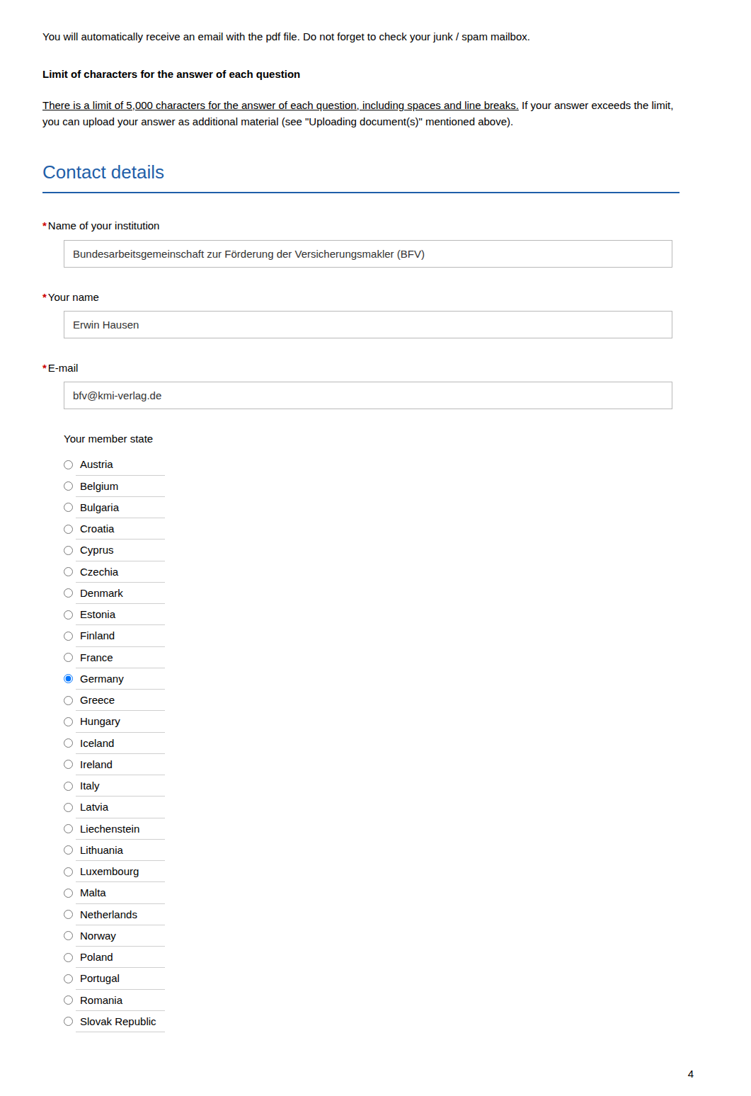You will automatically receive an email with the pdf file. Do not forget to check your junk / spam mailbox.
Limit of characters for the answer of each question
There is a limit of 5,000 characters for the answer of each question, including spaces and line breaks. If your answer exceeds the limit, you can upload your answer as additional material (see "Uploading document(s)" mentioned above).
Contact details
*Name of your institution
*Your name
*E-mail
Your member state
Austria
Belgium
Bulgaria
Croatia
Cyprus
Czechia
Denmark
Estonia
Finland
France
Germany
Greece
Hungary
Iceland
Ireland
Italy
Latvia
Liechenstein
Lithuania
Luxembourg
Malta
Netherlands
Norway
Poland
Portugal
Romania
Slovak Republic
4